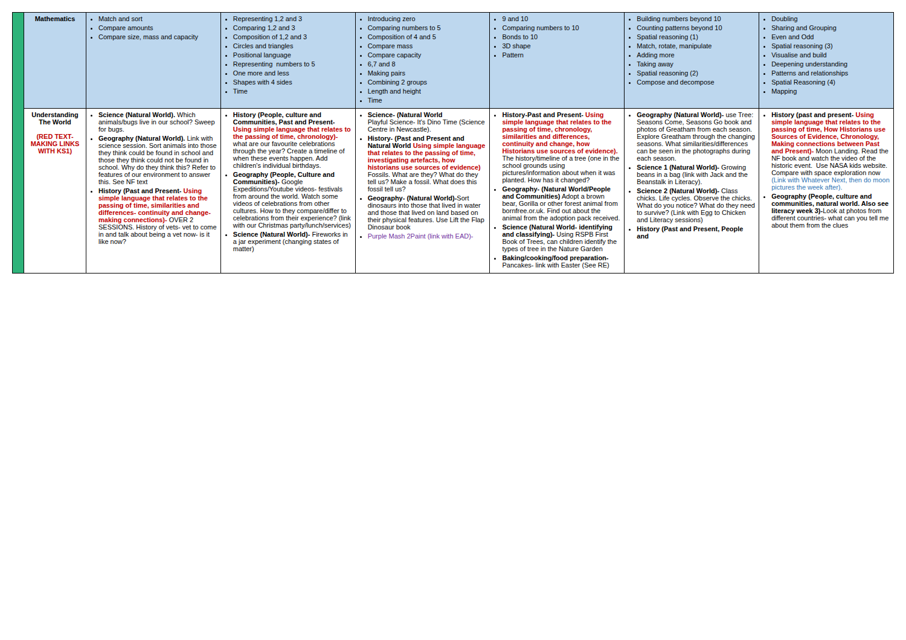| | Mathematics | Match and sort Compare amounts Compare size, mass and capacity | Representing 1,2 and 3 Comparing 1,2 and 3 Composition of 1,2 and 3 Circles and triangles Positional language Representing numbers to 5 One more and less Shapes with 4 sides Time | Introducing zero Comparing numbers to 5 Composition of 4 and 5 Compare mass Compare capacity 6,7 and 8 Making pairs Combining 2 groups Length and height Time | 9 and 10 Comparing numbers to 10 Bonds to 10 3D shape Pattern | Building numbers beyond 10 Counting patterns beyond 10 Spatial reasoning (1) Match, rotate, manipulate Adding more Taking away Spatial reasoning (2) Compose and decompose | Doubling Sharing and Grouping Even and Odd Spatial reasoning (3) Visualise and build Deepening understanding Patterns and relationships Spatial Reasoning (4) Mapping |
| Understanding The World (RED TEXT-MAKING LINKS WITH KS1) | Science (Natural World). Which animals/bugs live in our school? Sweep for bugs. Geography (Natural World). Link with science session. Sort animals into those they think could be found in school and those they think could not be found in school. Why do they think this? Refer to features of our environment to answer this. See NF text History (Past and Present- Using simple language that relates to the passing of time, similarities and differences- continuity and change-making connections)- OVER 2 SESSIONS. History of vets- vet to come in and talk about being a vet now- is it like now? | History (People, culture and Communities, Past and Present- Using simple language that relates to the passing of time, chronology)- what are our favourite celebrations through the year? Create a timeline of when these events happen. Add children's individual birthdays. Geography (People, Culture and Communities)- Google Expeditions/Youtube videos- festivals from around the world. Watch some videos of celebrations from other cultures. How to they compare/differ to celebrations from their experience? (link with our Christmas party/lunch/services) Science (Natural World)- Fireworks in a jar experiment (changing states of matter) | Science- (Natural World Playful Science- It's Dino Time (Science Centre in Newcastle). History- (Past and Present and Natural World Using simple language that relates to the passing of time, investigating artefacts, how historians use sources of evidence) Fossils. What are they? What do they tell us? Make a fossil. What does this fossil tell us? Geography- (Natural World)- Sort dinosaurs into those that lived in water and those that lived on land based on their physical features. Use Lift the Flap Dinosaur book Purple Mash 2Paint (link with EAD)- | History-Past and Present- Using simple language that relates to the passing of time, chronology, similarities and differences, continuity and change, how Historians use sources of evidence). The history/timeline of a tree (one in the school grounds using pictures/information about when it was planted. How has it changed? Geography- (Natural World/People and Communities) Adopt a brown bear, Gorilla or other forest animal from bornfree.or.uk. Find out about the animal from the adoption pack received. Science (Natural World- identifying and classifying)- Using RSPB First Book of Trees, can children identify the types of tree in the Nature Garden Baking/cooking/food preparation- Pancakes- link with Easter (See RE) | Geography (Natural World)- use Tree: Seasons Come, Seasons Go book and photos of Greatham from each season. Explore Greatham through the changing seasons. What similarities/differences can be seen in the photographs during each season. Science 1 (Natural World)- Growing beans in a bag (link with Jack and the Beanstalk in Literacy). Science 2 (Natural World)- Class chicks. Life cycles. Observe the chicks. What do you notice? What do they need to survive? (Link with Egg to Chicken and Literacy sessions) History (Past and Present, People and | History (past and present- Using simple language that relates to the passing of time, How Historians use Sources of Evidence, Chronology, Making connections between Past and Present)- Moon Landing. Read the NF book and watch the video of the historic event. Use NASA kids website. Compare with space exploration now (Link with Whatever Next, then do moon pictures the week after). Geography (People, culture and communities, natural world. Also see literacy week 3)- Look at photos from different countries- what can you tell me about them from the clues |